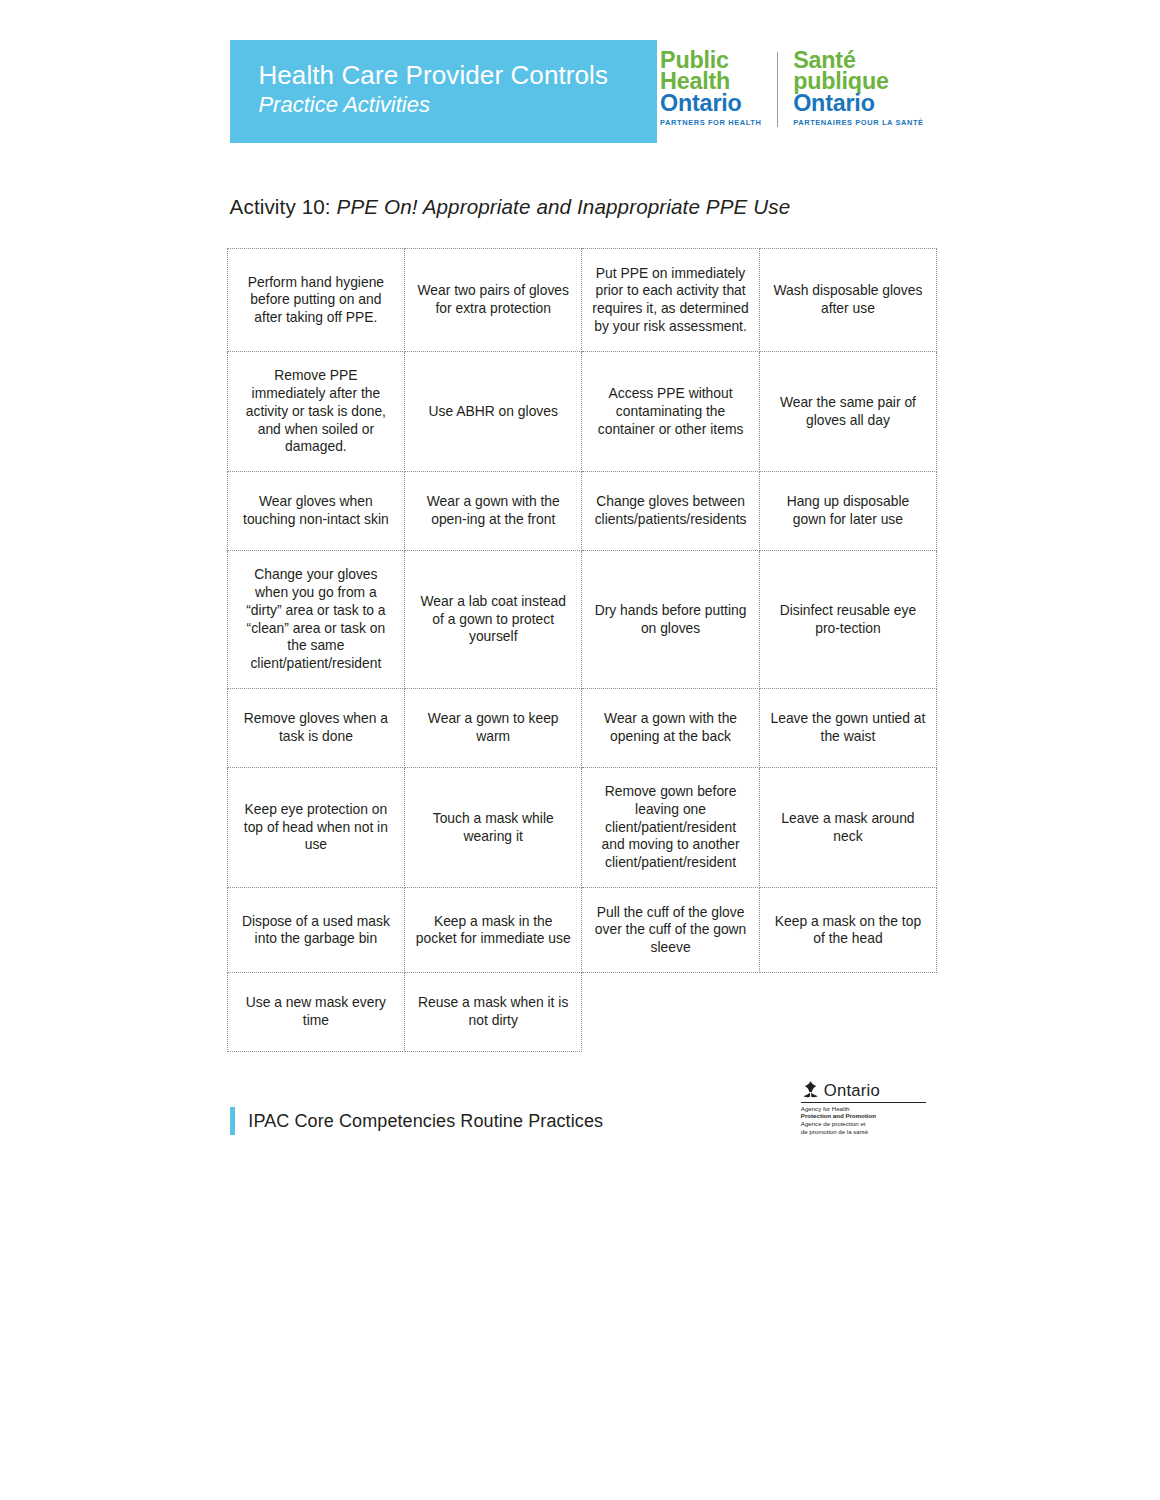Health Care Provider Controls
Practice Activities
Public
Health
Ontario
PARTNERS FOR HEALTH
Santé
publique
Ontario
PARTENAIRES POUR LA SANTÉ
Activity 10: PPE On! Appropriate and Inappropriate PPE Use
| Perform hand hygiene before putting on and after taking off PPE. | Wear two pairs of gloves for extra protection | Put PPE on immediately prior to each activity that requires it, as determined by your risk assessment. | Wash disposable gloves after use |
| Remove PPE immediately after the activity or task is done, and when soiled or damaged. | Use ABHR on gloves | Access PPE without contaminating the container or other items | Wear the same pair of gloves all day |
| Wear gloves when touching non-intact skin | Wear a gown with the open-ing at the front | Change gloves between clients/patients/residents | Hang up disposable gown for later use |
| Change your gloves when you go from a “dirty” area or task to a “clean” area or task on the same client/patient/resident | Wear a lab coat instead of a gown to protect yourself | Dry hands before putting on gloves | Disinfect reusable eye pro-tection |
| Remove gloves when a task is done | Wear a gown to keep warm | Wear a gown with the opening at the back | Leave the gown untied at the waist |
| Keep eye protection on top of head when not in use | Touch a mask while wearing it | Remove gown before leaving one client/patient/resident and moving to another client/patient/resident | Leave a mask around neck |
| Dispose of a used mask into the garbage bin | Keep a mask in the pocket for immediate use | Pull the cuff of the glove over the cuff of the gown sleeve | Keep a mask on the top of the head |
| Use a new mask every time | Reuse a mask when it is not dirty | | |
IPAC Core Competencies Routine Practices
Ontario
Agency for Health
Protection and Promotion
Agence de protection et
de promotion de la santé